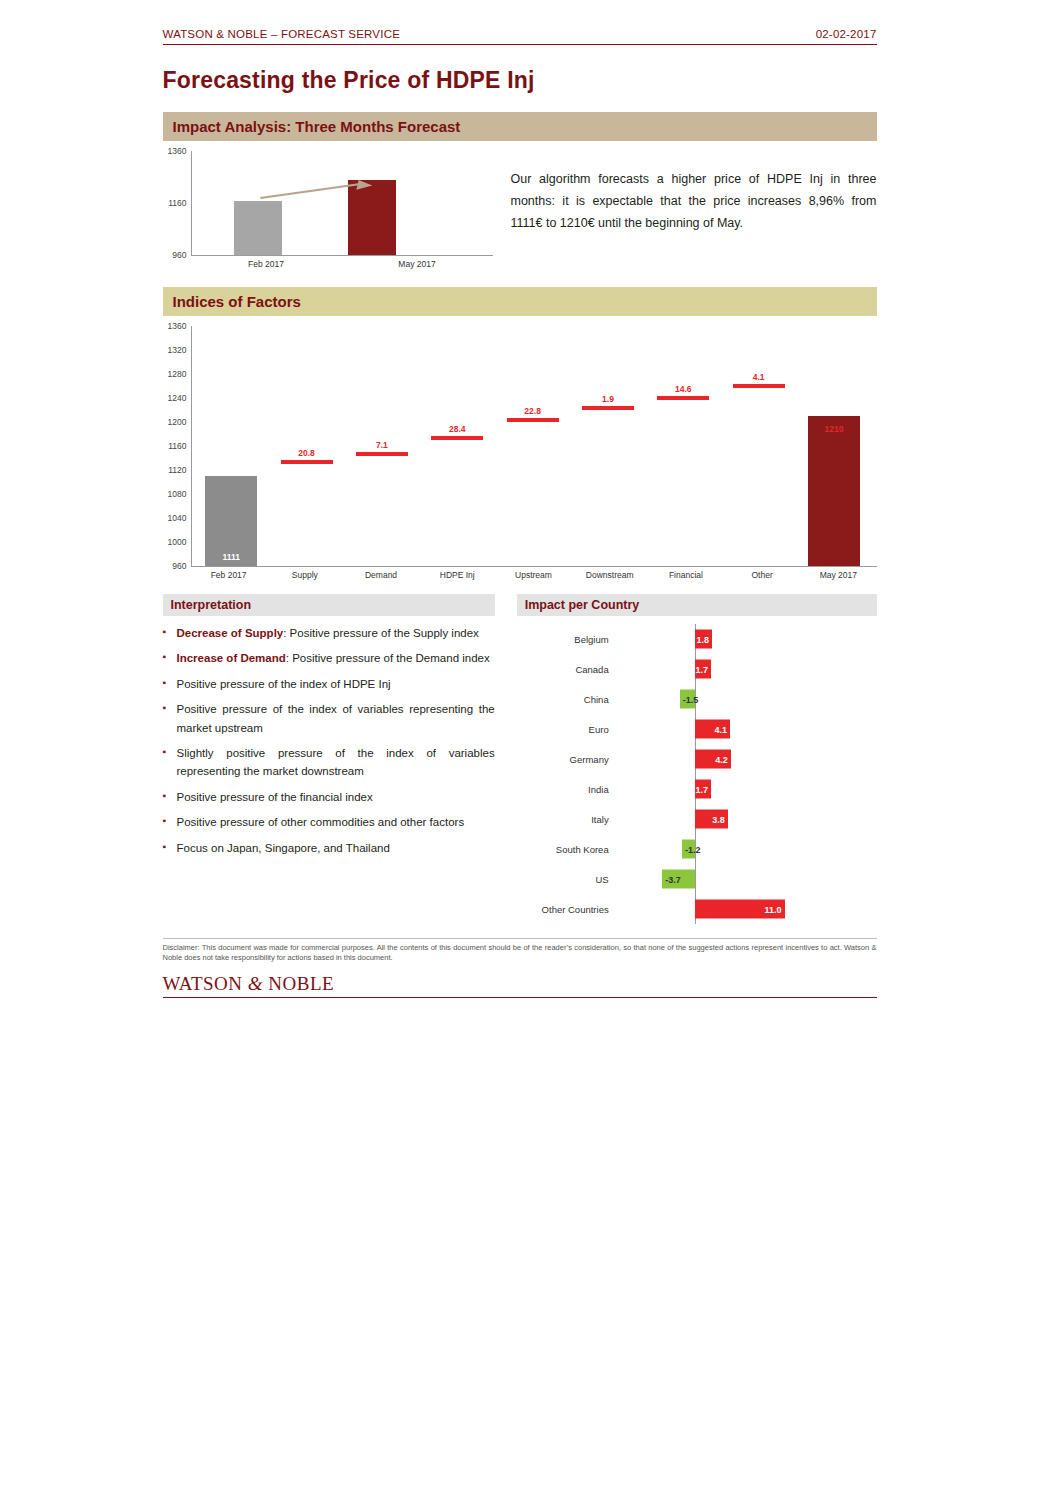WATSON & NOBLE – FORECAST SERVICE
02-02-2017
Forecasting the Price of HDPE Inj
Impact Analysis: Three Months Forecast
1360 1160 960
Feb 2017
May 2017
Our algorithm forecasts a higher price of HDPE Inj in three months: it is expectable that the price increases 8,96% from 1111€ to 1210€ until the beginning of May.
Indices of Factors
1360 1320 1280 1240 1200 1160 1120 1080 1040 1000 960
1111
20.8
7.1
28.4
22.8
1.9
14.6
4.1
1210
Feb 2017
Supply
Demand
HDPE Inj
Upstream
Downstream
Financial
Other
May 2017
Interpretation
Decrease of Supply: Positive pressure of the Supply index
Increase of Demand: Positive pressure of the Demand index
Positive pressure of the index of HDPE Inj
Positive pressure of the index of variables representing the market upstream
Slightly positive pressure of the index of variables representing the market downstream
Positive pressure of the financial index
Positive pressure of other commodities and other factors
Focus on Japan, Singapore, and Thailand
Impact per Country
Belgium
1.8
Canada
1.7
China
-1.5
Euro
4.1
Germany
4.2
India
1.7
Italy
3.8
South Korea
-1.2
US
-3.7
Other Countries
11.0
Disclaimer: This document was made for commercial purposes. All the contents of this document should be of the reader’s consideration, so that none of the suggested actions represent incentives to act. Watson & Noble does not take responsibility for actions based in this document.
WATSON & NOBLE